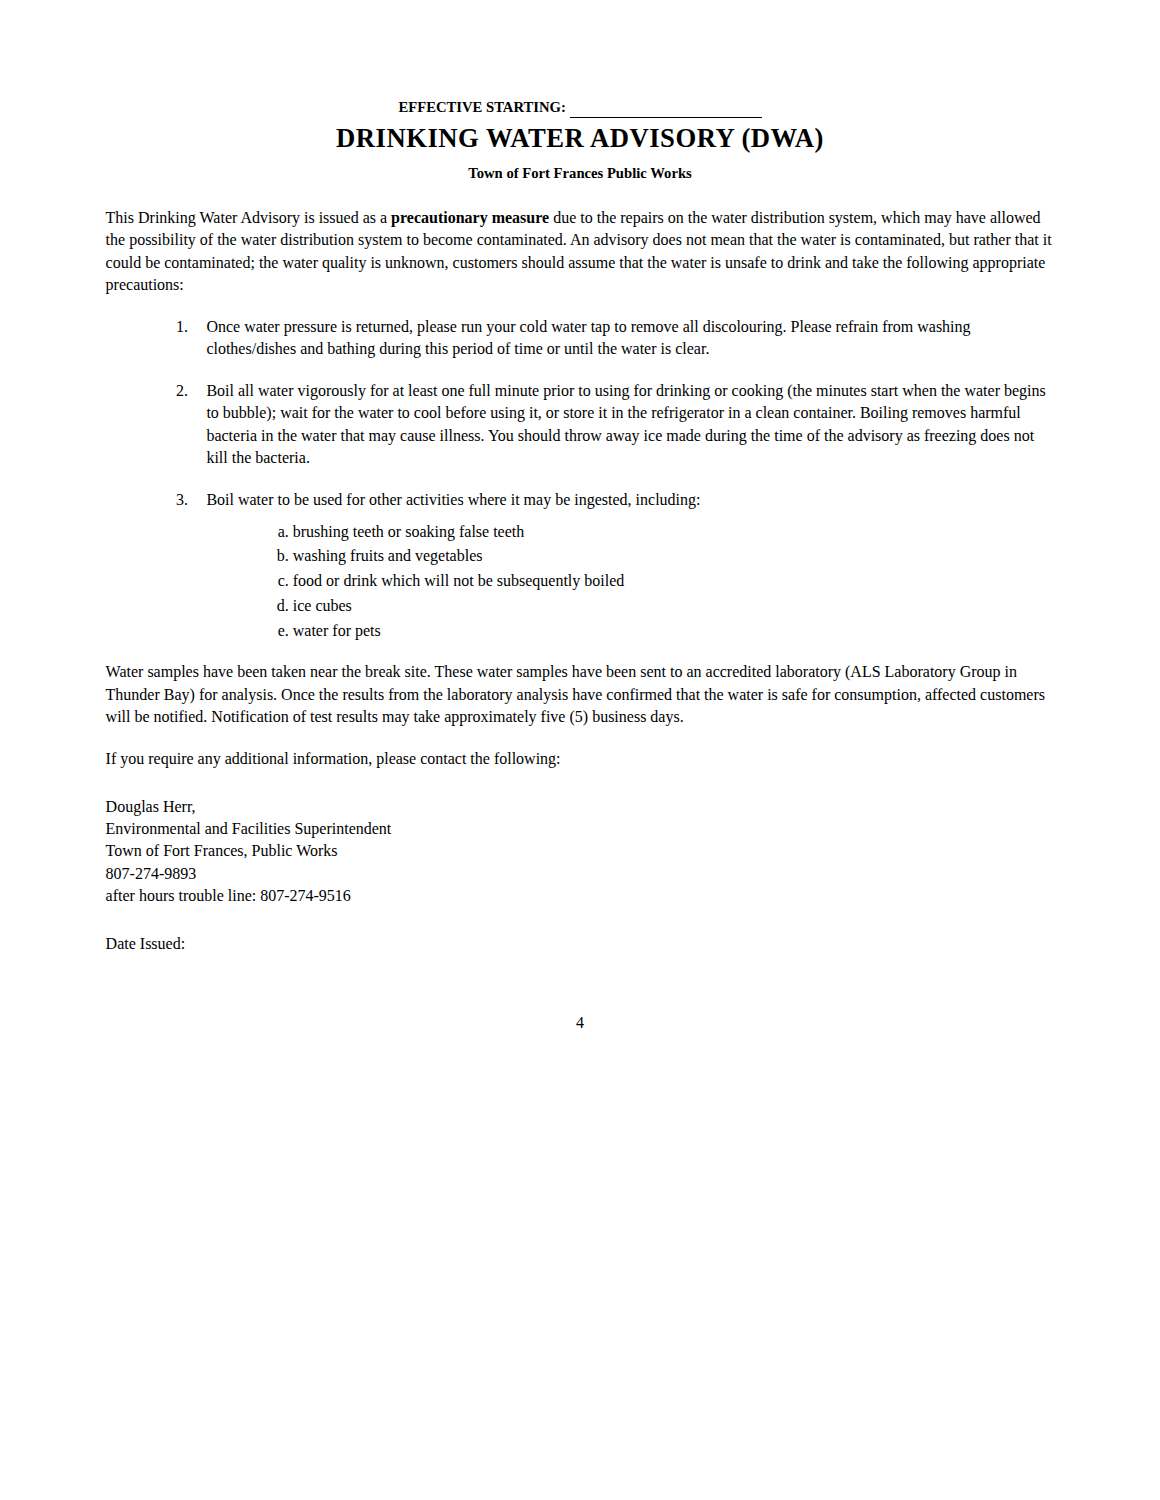EFFECTIVE STARTING:
DRINKING WATER ADVISORY (DWA)
Town of Fort Frances Public Works
This Drinking Water Advisory is issued as a precautionary measure due to the repairs on the water distribution system, which may have allowed the possibility of the water distribution system to become contaminated. An advisory does not mean that the water is contaminated, but rather that it could be contaminated; the water quality is unknown, customers should assume that the water is unsafe to drink and take the following appropriate precautions:
Once water pressure is returned, please run your cold water tap to remove all discolouring. Please refrain from washing clothes/dishes and bathing during this period of time or until the water is clear.
Boil all water vigorously for at least one full minute prior to using for drinking or cooking (the minutes start when the water begins to bubble); wait for the water to cool before using it, or store it in the refrigerator in a clean container. Boiling removes harmful bacteria in the water that may cause illness. You should throw away ice made during the time of the advisory as freezing does not kill the bacteria.
Boil water to be used for other activities where it may be ingested, including:
brushing teeth or soaking false teeth
washing fruits and vegetables
food or drink which will not be subsequently boiled
ice cubes
water for pets
Water samples have been taken near the break site. These water samples have been sent to an accredited laboratory (ALS Laboratory Group in Thunder Bay) for analysis. Once the results from the laboratory analysis have confirmed that the water is safe for consumption, affected customers will be notified. Notification of test results may take approximately five (5) business days.
If you require any additional information, please contact the following:
Douglas Herr,
Environmental and Facilities Superintendent
Town of Fort Frances, Public Works
807-274-9893
after hours trouble line: 807-274-9516
Date Issued:
4